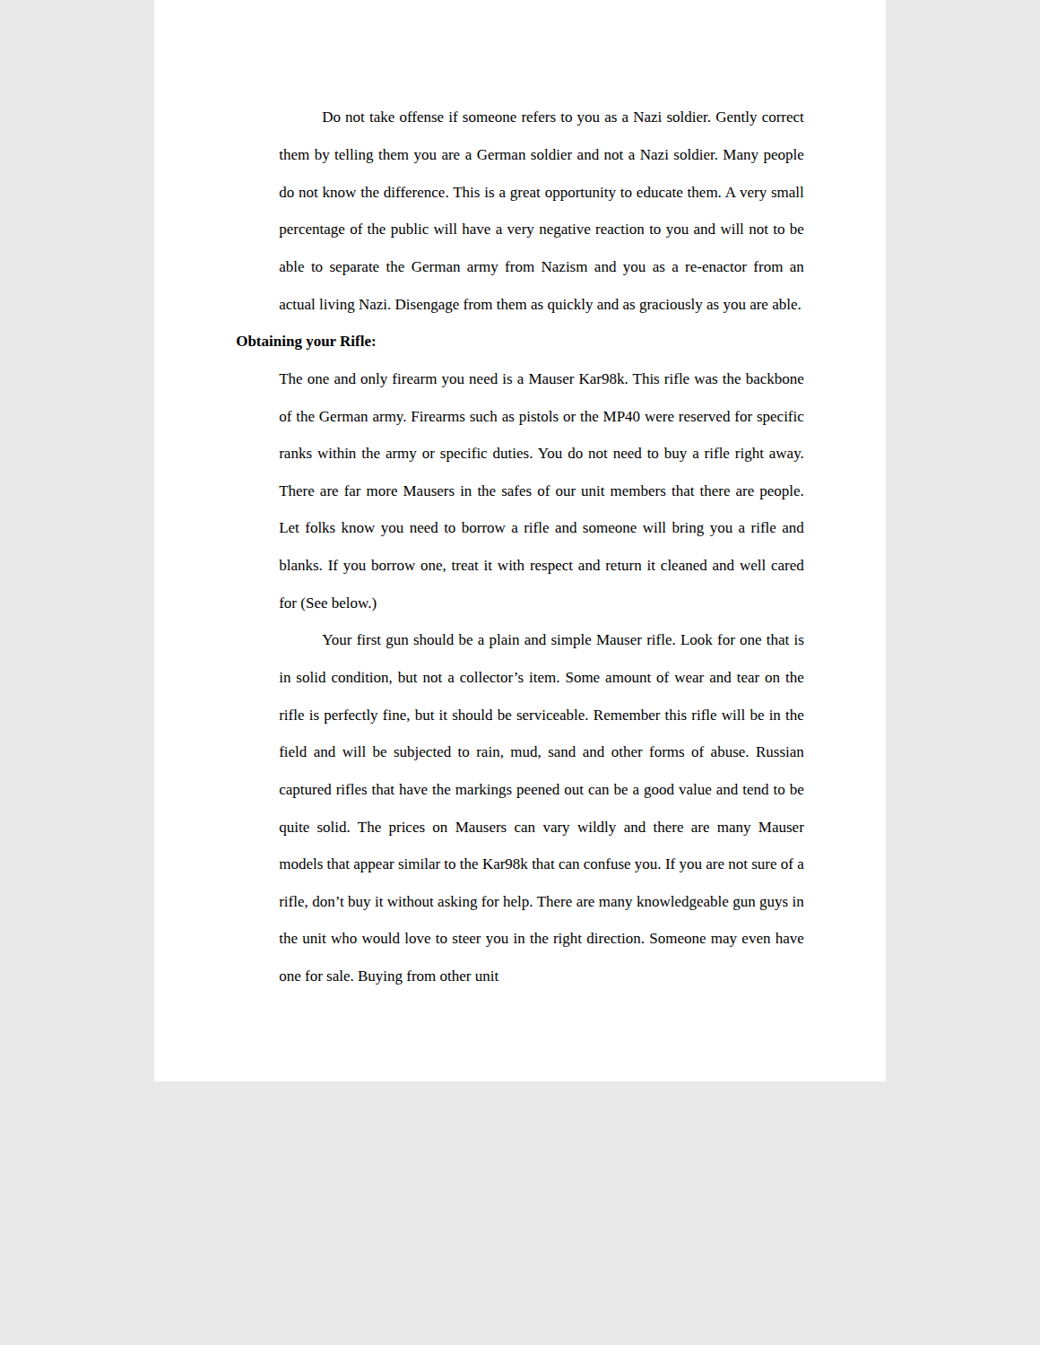Do not take offense if someone refers to you as a Nazi soldier. Gently correct them by telling them you are a German soldier and not a Nazi soldier. Many people do not know the difference. This is a great opportunity to educate them. A very small percentage of the public will have a very negative reaction to you and will not to be able to separate the German army from Nazism and you as a re-enactor from an actual living Nazi. Disengage from them as quickly and as graciously as you are able.
Obtaining your Rifle:
The one and only firearm you need is a Mauser Kar98k. This rifle was the backbone of the German army. Firearms such as pistols or the MP40 were reserved for specific ranks within the army or specific duties. You do not need to buy a rifle right away. There are far more Mausers in the safes of our unit members that there are people. Let folks know you need to borrow a rifle and someone will bring you a rifle and blanks. If you borrow one, treat it with respect and return it cleaned and well cared for (See below.)
Your first gun should be a plain and simple Mauser rifle. Look for one that is in solid condition, but not a collector’s item. Some amount of wear and tear on the rifle is perfectly fine, but it should be serviceable. Remember this rifle will be in the field and will be subjected to rain, mud, sand and other forms of abuse. Russian captured rifles that have the markings peened out can be a good value and tend to be quite solid. The prices on Mausers can vary wildly and there are many Mauser models that appear similar to the Kar98k that can confuse you. If you are not sure of a rifle, don’t buy it without asking for help. There are many knowledgeable gun guys in the unit who would love to steer you in the right direction. Someone may even have one for sale. Buying from other unit